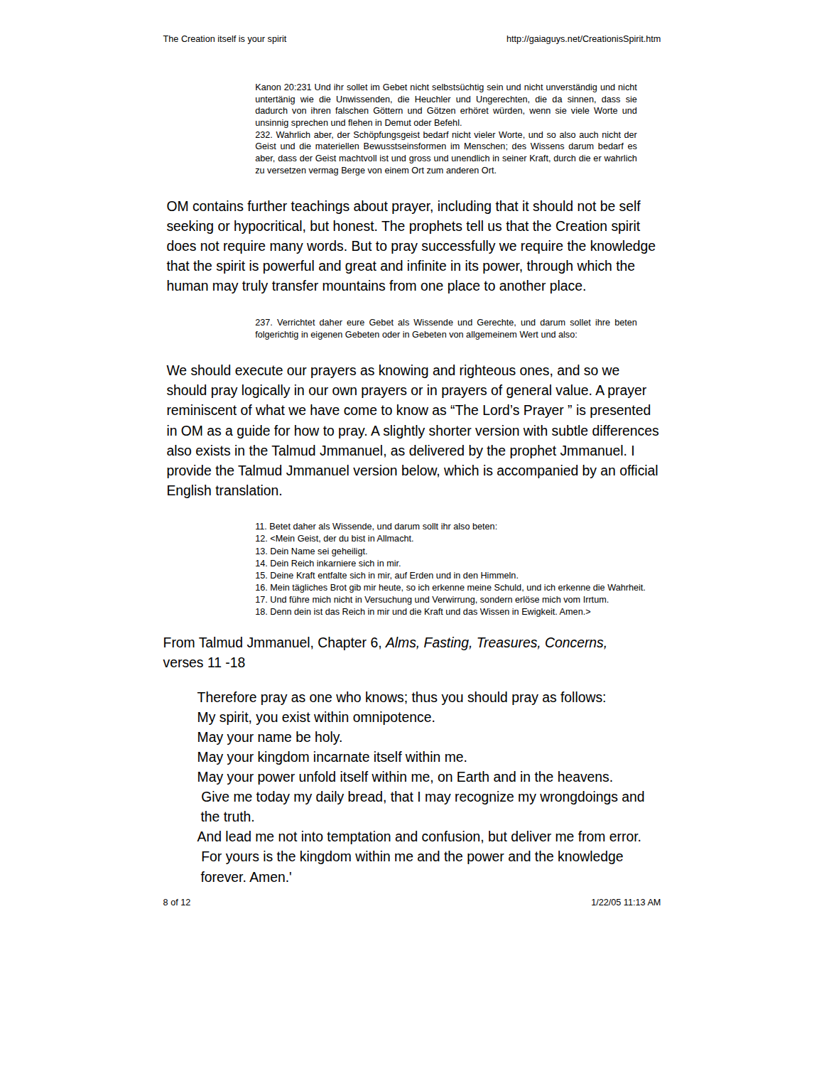The Creation itself is your spirit
http://gaiaguys.net/CreationisSpirit.htm
Kanon 20:231 Und ihr sollet im Gebet nicht selbstsüchtig sein und nicht unverständig und nicht untertänig wie die Unwissenden, die Heuchler und Ungerechten, die da sinnen, dass sie dadurch von ihren falschen Göttern und Götzen erhöret würden, wenn sie viele Worte und unsinnig sprechen und flehen in Demut oder Befehl.
232. Wahrlich aber, der Schöpfungsgeist bedarf nicht vieler Worte, und so also auch nicht der Geist und die materiellen Bewusstseinsformen im Menschen; des Wissens darum bedarf es aber, dass der Geist machtvoll ist und gross und unendlich in seiner Kraft, durch die er wahrlich zu versetzen vermag Berge von einem Ort zum anderen Ort.
OM contains further teachings about prayer, including that it should not be self seeking or hypocritical, but honest. The prophets tell us that the Creation spirit does not require many words. But to pray successfully we require the knowledge that the spirit is powerful and great and infinite in its power, through which the human may truly transfer mountains from one place to another place.
237. Verrichtet daher eure Gebet als Wissende und Gerechte, und darum sollet ihre beten folgerichtig in eigenen Gebeten oder in Gebeten von allgemeinem Wert und also:
We should execute our prayers as knowing and righteous ones, and so we should pray logically in our own prayers or in prayers of general value. A prayer reminiscent of what we have come to know as “The Lord’s Prayer ” is presented in OM as a guide for how to pray. A slightly shorter version with subtle differences also exists in the Talmud Jmmanuel, as delivered by the prophet Jmmanuel. I provide the Talmud Jmmanuel version below, which is accompanied by an official English translation.
11. Betet daher als Wissende, und darum sollt ihr also beten:
12. <Mein Geist, der du bist in Allmacht.
13. Dein Name sei geheiligt.
14. Dein Reich inkarniere sich in mir.
15. Deine Kraft entfalte sich in mir, auf Erden und in den Himmeln.
16. Mein tägliches Brot gib mir heute, so ich erkenne meine Schuld, und ich erkenne die Wahrheit.
17. Und führe mich nicht in Versuchung und Verwirrung, sondern erlöse mich vom Irrtum.
18. Denn dein ist das Reich in mir und die Kraft und das Wissen in Ewigkeit. Amen.>
From Talmud Jmmanuel, Chapter 6, Alms, Fasting, Treasures, Concerns,
verses 11 -18
Therefore pray as one who knows; thus you should pray as follows: My spirit, you exist within omnipotence. May your name be holy. May your kingdom incarnate itself within me. May your power unfold itself within me, on Earth and in the heavens. Give me today my daily bread, that I may recognize my wrongdoings and the truth. And lead me not into temptation and confusion, but deliver me from error. For yours is the kingdom within me and the power and the knowledge forever. Amen.'
8 of 12
1/22/05 11:13 AM